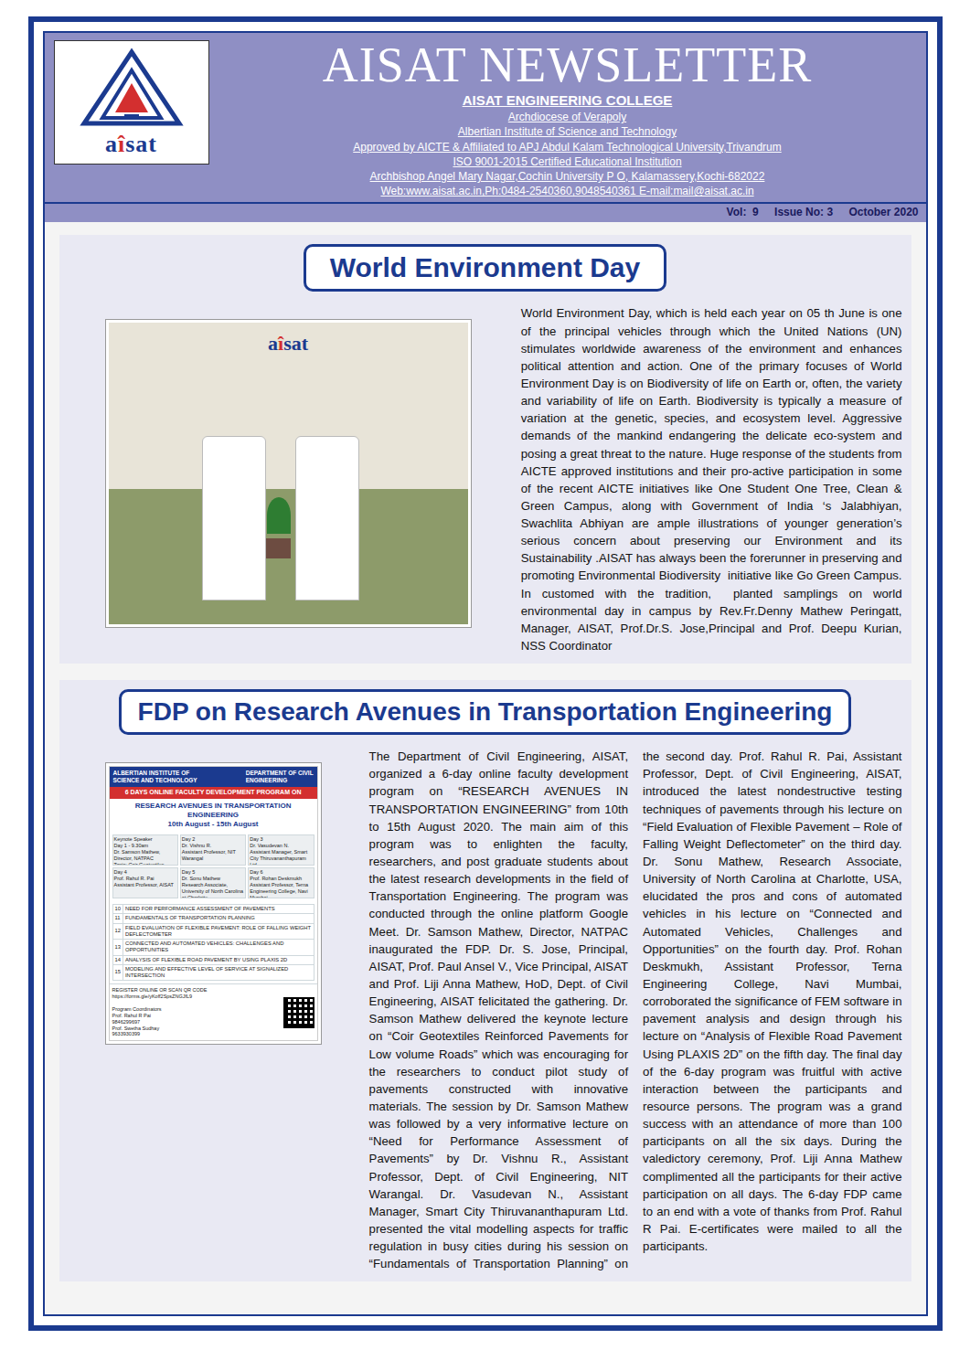aîsat
AISAT NEWSLETTER
AISAT ENGINEERING COLLEGE
Archdiocese of Verapoly
Albertian Institute of Science and Technology
Approved by AICTE & Affiliated to APJ Abdul Kalam Technological University,Trivandrum
ISO 9001-2015 Certified Educational Institution
Archbishop Angel Mary Nagar,Cochin University P O, Kalamassery,Kochi-682022
Web:www.aisat.ac.in,Ph:0484-2540360,9048540361 E-mail:mail@aisat.ac.in
Vol: 9 Issue No: 3 October 2020
World Environment Day
aîsat
World Environment Day, which is held each year on 05 th June is one of the principal vehicles through which the United Nations (UN) stimulates worldwide awareness of the environment and enhances political attention and action. One of the primary focuses of World Environment Day is on Biodiversity of life on Earth or, often, the variety and variability of life on Earth. Biodiversity is typically a measure of variation at the genetic, species, and ecosystem level. Aggressive demands of the mankind endangering the delicate eco-system and posing a great threat to the nature. Huge response of the students from AICTE approved institutions and their pro-active participation in some of the recent AICTE initiatives like One Student One Tree, Clean & Green Campus, along with Government of India ‘s Jalabhiyan, Swachlita Abhiyan are ample illustrations of younger generation’s serious concern about preserving our Environment and its Sustainability .AISAT has always been the forerunner in preserving and promoting Environmental Biodiversity initiative like Go Green Campus. In customed with the tradition, planted samplings on world environmental day in campus by Rev.Fr.Denny Mathew Peringatt, Manager, AISAT, Prof.Dr.S. Jose,Principal and Prof. Deepu Kurian, NSS Coordinator
FDP on Research Avenues in Transportation Engineering
ALBERTIAN INSTITUTE OF
SCIENCE AND TECHNOLOGY DEPARTMENT OF CIVIL
ENGINEERING
6 DAYS ONLINE FACULTY DEVELOPMENT PROGRAM ON
RESEARCH AVENUES IN TRANSPORTATION ENGINEERING
10th August - 15th August
Keynote Speaker
Day 1 - 9.30am
Dr. Samson Mathew, Director, NATPAC
Topic: Coir Geotextiles Reinforced Pavements for Low Volume Roads
Day 2
Dr. Vishnu R.
Assistant Professor, NIT Warangal
Day 3
Dr. Vasudevan N.
Assistant Manager, Smart City Thiruvananthapuram Ltd.
Day 4
Prof. Rahul R. Pai
Assistant Professor, AISAT
Day 5
Dr. Sonu Mathew
Research Associate, University of North Carolina at Charlotte
Day 6
Prof. Rohan Deskmukh
Assistant Professor, Terna Engineering College, Navi Mumbai
| 10 | NEED FOR PERFORMANCE ASSESSMENT OF PAVEMENTS |
| 11 | FUNDAMENTALS OF TRANSPORTATION PLANNING |
| 12 | FIELD EVALUATION OF FLEXIBLE PAVEMENT: ROLE OF FALLING WEIGHT DEFLECTOMETER |
| 13 | CONNECTED AND AUTOMATED VEHICLES: CHALLENGES AND OPPORTUNITIES |
| 14 | ANALYSIS OF FLEXIBLE ROAD PAVEMENT BY USING PLAXIS 2D |
| 15 | MODELING AND EFFECTIVE LEVEL OF SERVICE AT SIGNALIZED INTERSECTION |
REGISTER ONLINE OR SCAN QR CODE
https://forms.gle/yKoff2SpsZNGJfL9
Program Coordinators
Prof. Rahul R Pai
9846299697
Prof. Swetha Sudhay
9633930399
The Department of Civil Engineering, AISAT, organized a 6-day online faculty development program on “RESEARCH AVENUES IN TRANSPORTATION ENGINEERING” from 10th to 15th August 2020. The main aim of this program was to enlighten the faculty, researchers, and post graduate students about the latest research developments in the field of Transportation Engineering. The program was conducted through the online platform Google Meet. Dr. Samson Mathew, Director, NATPAC inaugurated the FDP. Dr. S. Jose, Principal, AISAT, Prof. Paul Ansel V., Vice Principal, AISAT and Prof. Liji Anna Mathew, HoD, Dept. of Civil Engineering, AISAT felicitated the gathering. Dr. Samson Mathew delivered the keynote lecture on “Coir Geotextiles Reinforced Pavements for Low volume Roads” which was encouraging for the researchers to conduct pilot study of pavements constructed with innovative materials. The session by Dr. Samson Mathew was followed by a very informative lecture on “Need for Performance Assessment of Pavements” by Dr. Vishnu R., Assistant Professor, Dept. of Civil Engineering, NIT Warangal. Dr. Vasudevan N., Assistant Manager, Smart City Thiruvananthapuram Ltd. presented the vital modelling aspects for traffic regulation in busy cities during his session on “Fundamentals of Transportation Planning” on the second day. Prof. Rahul R. Pai, Assistant Professor, Dept. of Civil Engineering, AISAT, introduced the latest nondestructive testing techniques of pavements through his lecture on “Field Evaluation of Flexible Pavement – Role of Falling Weight Deflectometer” on the third day. Dr. Sonu Mathew, Research Associate, University of North Carolina at Charlotte, USA, elucidated the pros and cons of automated vehicles in his lecture on “Connected and Automated Vehicles, Challenges and Opportunities” on the fourth day. Prof. Rohan Deskmukh, Assistant Professor, Terna Engineering College, Navi Mumbai, corroborated the significance of FEM software in pavement analysis and design through his lecture on “Analysis of Flexible Road Pavement Using PLAXIS 2D” on the fifth day. The final day of the 6-day program was fruitful with active interaction between the participants and resource persons. The program was a grand success with an attendance of more than 100 participants on all the six days. During the valedictory ceremony, Prof. Liji Anna Mathew complimented all the participants for their active participation on all days. The 6-day FDP came to an end with a vote of thanks from Prof. Rahul R Pai. E-certificates were mailed to all the participants.